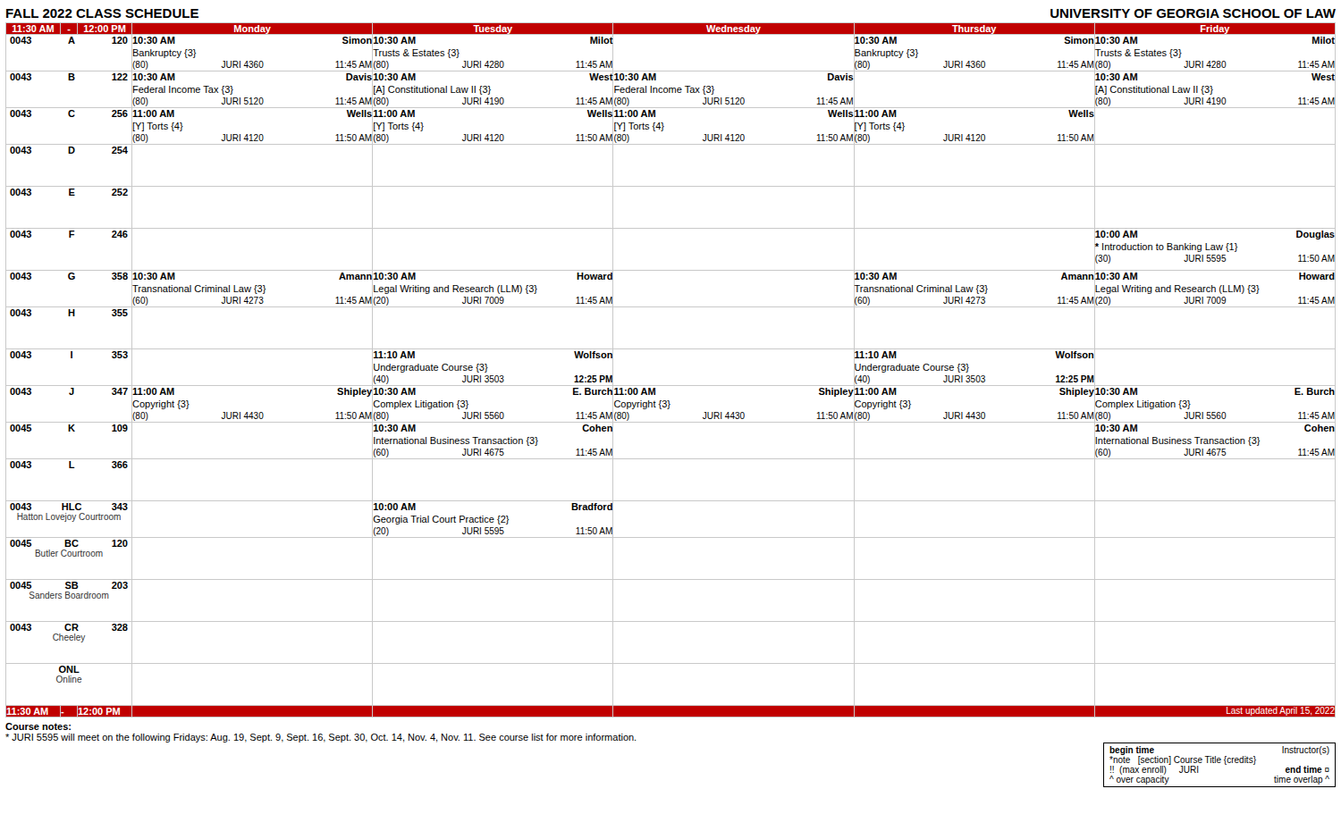FALL 2022 CLASS SCHEDULE
UNIVERSITY OF GEORGIA SCHOOL OF LAW
| 11:30 AM | - | 12:00 PM | Monday | Tuesday | Wednesday | Thursday | Friday |
| --- | --- | --- | --- | --- | --- | --- | --- |
| 0043 A 120 | 10:30 AM Simon Bankruptcy {3} (80) JURI 4360 11:45 AM | 10:30 AM Milot Trusts & Estates {3} (80) JURI 4280 11:45 AM | | 10:30 AM Simon Bankruptcy {3} (80) JURI 4360 11:45 AM | 10:30 AM Milot Trusts & Estates {3} (80) JURI 4280 11:45 AM |
| 0043 B 122 | 10:30 AM Davis Federal Income Tax {3} (80) JURI 5120 11:45 AM | 10:30 AM West [A] Constitutional Law II {3} (80) JURI 4190 11:45 AM | 10:30 AM Davis Federal Income Tax {3} (80) JURI 5120 11:45 AM | | 10:30 AM West [A] Constitutional Law II {3} (80) JURI 4190 11:45 AM |
| 0043 C 256 | 11:00 AM Wells [Y] Torts {4} (80) JURI 4120 11:50 AM | 11:00 AM Wells [Y] Torts {4} (80) JURI 4120 11:50 AM | 11:00 AM Wells [Y] Torts {4} (80) JURI 4120 11:50 AM | 11:00 AM Wells [Y] Torts {4} (80) JURI 4120 11:50 AM | |
| 0043 D 254 | | | | | |
| 0043 E 252 | | | | | |
| 0043 F 246 | | | | | 10:00 AM Douglas * Introduction to Banking Law {1} (30) JURI 5595 11:50 AM |
| 0043 G 358 | 10:30 AM Amann Transnational Criminal Law {3} (60) JURI 4273 11:45 AM | 10:30 AM Howard Legal Writing and Research (LLM) {3} (20) JURI 7009 11:45 AM | | 10:30 AM Amann Transnational Criminal Law {3} (60) JURI 4273 11:45 AM | 10:30 AM Howard Legal Writing and Research (LLM) {3} (20) JURI 7009 11:45 AM |
| 0043 H 355 | | | | | |
| 0043 I 353 | | 11:10 AM Wolfson Undergraduate Course {3} (40) JURI 3503 12:25 PM | | 11:10 AM Wolfson Undergraduate Course {3} (40) JURI 3503 12:25 PM | |
| 0043 J 347 | 11:00 AM Shipley Copyright {3} (80) JURI 4430 11:50 AM | 10:30 AM E. Burch Complex Litigation {3} (80) JURI 5560 11:45 AM | 11:00 AM Shipley Copyright {3} (80) JURI 4430 11:50 AM | 11:00 AM Shipley Copyright {3} (80) JURI 4430 11:50 AM | 10:30 AM E. Burch Complex Litigation {3} (80) JURI 5560 11:45 AM |
| 0045 K 109 | | 10:30 AM Cohen International Business Transaction {3} (60) JURI 4675 11:45 AM | | | 10:30 AM Cohen International Business Transaction {3} (60) JURI 4675 11:45 AM |
| 0043 L 366 | | | | | |
| 0043 HLC 343 Hatton Lovejoy Courtroom | | 10:00 AM Bradford Georgia Trial Court Practice {2} (20) JURI 5595 11:50 AM | | | |
| 0045 BC 120 Butler Courtroom | | | | | |
| 0045 SB 203 Sanders Boardroom | | | | | |
| 0043 CR 328 Cheeley | | | | | |
| ONL Online | | | | | |
| 11:30 AM | - | 12:00 PM | | | | | Last updated April 15, 2022 |
Course notes:
* JURI 5595 will meet on the following Fridays: Aug. 19, Sept. 9, Sept. 16, Sept. 30, Oct. 14, Nov. 4, Nov. 11. See course list for more information.
| begin time | Instructor(s) |
| *note [section] Course Title {credits} |
| !! (max enroll) JURI | end time ¤ |
| ^ over capacity | time overlap ^ |